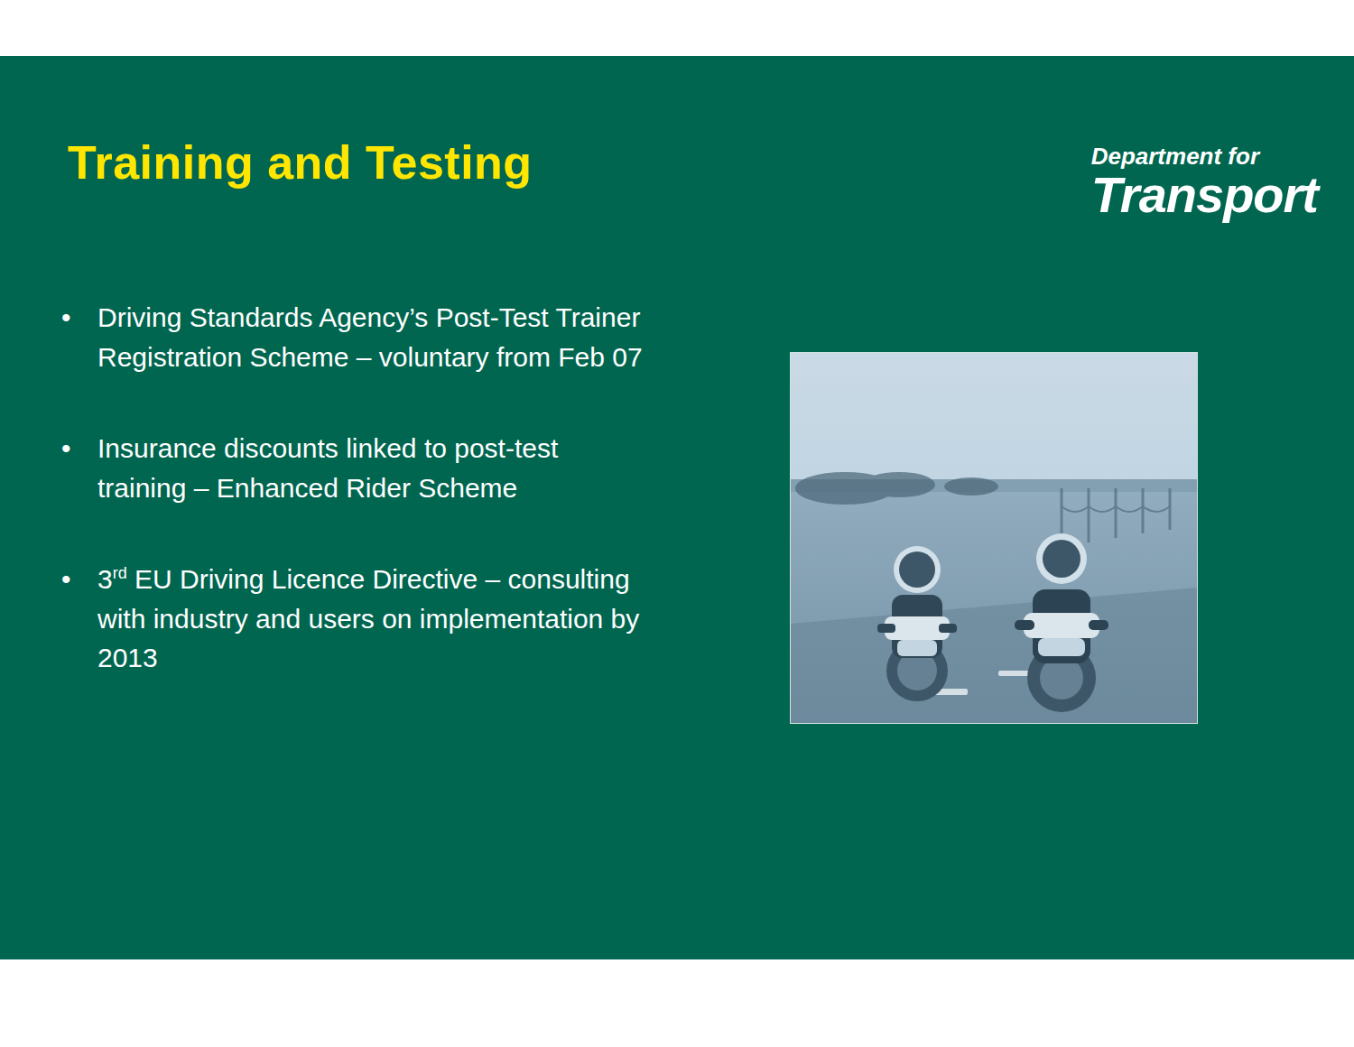Training and Testing
Department for Transport
Driving Standards Agency’s Post-Test Trainer Registration Scheme – voluntary from Feb 07
Insurance discounts linked to post-test training – Enhanced Rider Scheme
3rd EU Driving Licence Directive – consulting with industry and users on implementation by 2013